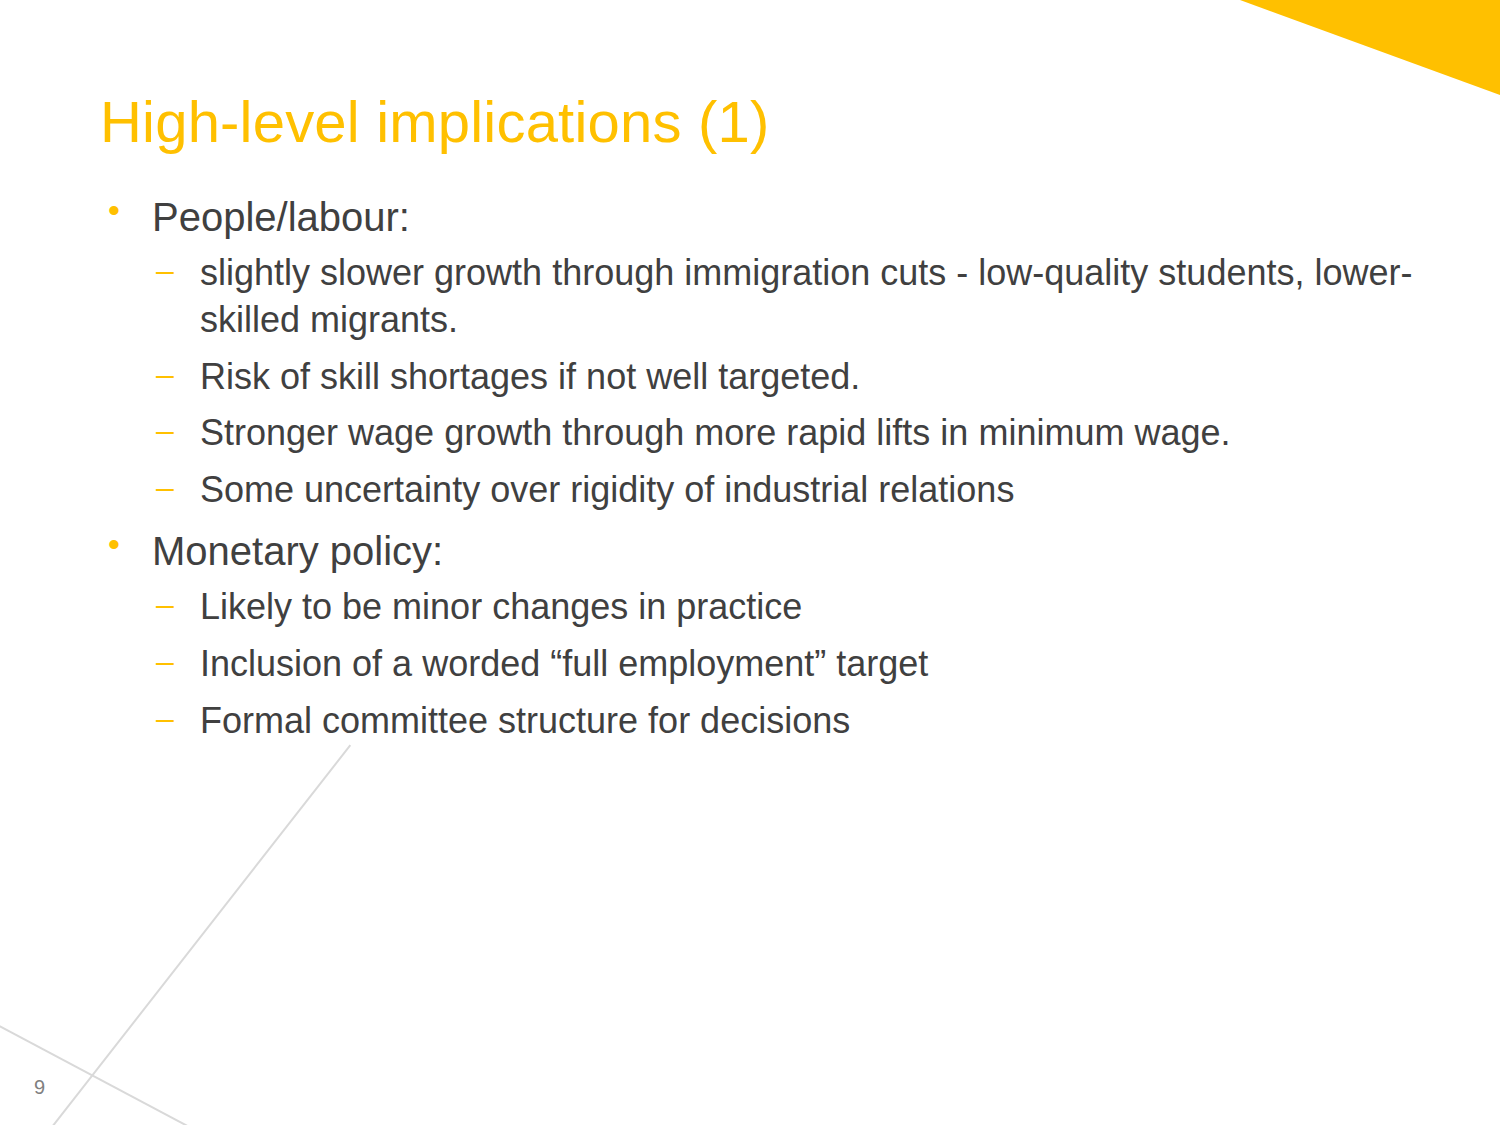High-level implications (1)
People/labour:
slightly slower growth through immigration cuts - low-quality students, lower-skilled migrants.
Risk of skill shortages if not well targeted.
Stronger wage growth through more rapid lifts in minimum wage.
Some uncertainty over rigidity of industrial relations
Monetary policy:
Likely to be minor changes in practice
Inclusion of a worded “full employment” target
Formal committee structure for decisions
9